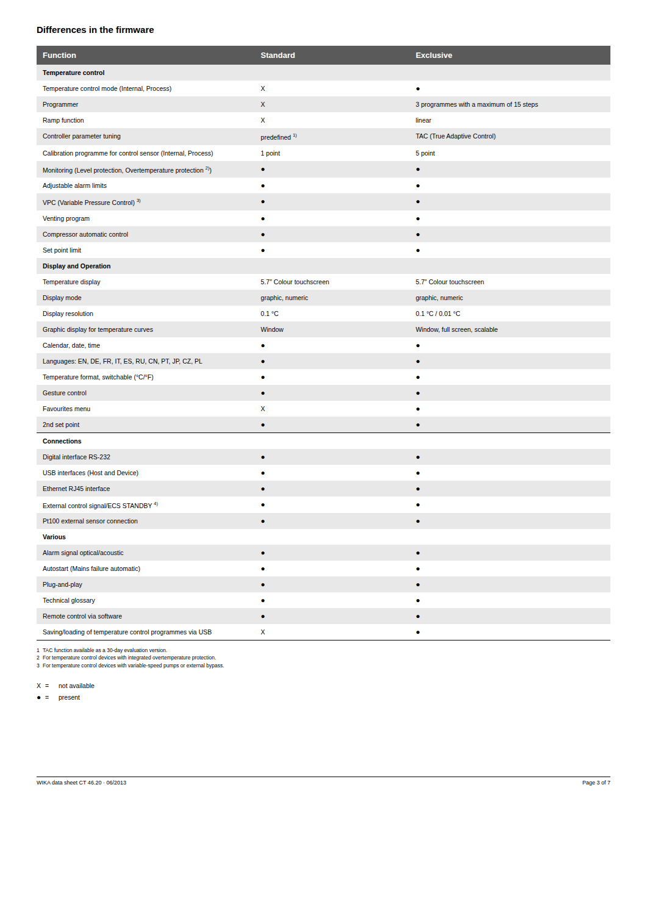Differences in the firmware
| Function | Standard | Exclusive |
| --- | --- | --- |
| Temperature control | | |
| Temperature control mode (Internal, Process) | X | ● |
| Programmer | X | 3 programmes with a maximum of 15 steps |
| Ramp function | X | linear |
| Controller parameter tuning | predefined 1) | TAC (True Adaptive Control) |
| Calibration programme for control sensor (Internal, Process) | 1 point | 5 point |
| Monitoring (Level protection, Overtemperature protection 2) ) | ● | ● |
| Adjustable alarm limits | ● | ● |
| VPC (Variable Pressure Control) 3) | ● | ● |
| Venting program | ● | ● |
| Compressor automatic control | ● | ● |
| Set point limit | ● | ● |
| Display and Operation | | |
| Temperature display | 5.7" Colour touchscreen | 5.7" Colour touchscreen |
| Display mode | graphic, numeric | graphic, numeric |
| Display resolution | 0.1 °C | 0.1 °C / 0.01 °C |
| Graphic display for temperature curves | Window | Window, full screen, scalable |
| Calendar, date, time | ● | ● |
| Languages: EN, DE, FR, IT, ES, RU, CN, PT, JP, CZ, PL | ● | ● |
| Temperature format, switchable (°C/°F) | ● | ● |
| Gesture control | ● | ● |
| Favourites menu | X | ● |
| 2nd set point | ● | ● |
| Connections | | |
| Digital interface RS-232 | ● | ● |
| USB interfaces (Host and Device) | ● | ● |
| Ethernet RJ45 interface | ● | ● |
| External control signal/ECS STANDBY 4) | ● | ● |
| Pt100 external sensor connection | ● | ● |
| Various | | |
| Alarm signal optical/acoustic | ● | ● |
| Autostart (Mains failure automatic) | ● | ● |
| Plug-and-play | ● | ● |
| Technical glossary | ● | ● |
| Remote control via software | ● | ● |
| Saving/loading of temperature control programmes via USB | X | ● |
1 TAC function available as a 30-day evaluation version. 2 For temperature control devices with integrated overtemperature protection. 3 For temperature control devices with variable-speed pumps or external bypass.
X=not available
●=present
WIKA data sheet CT 46.20 · 06/2013 Page 3 of 7